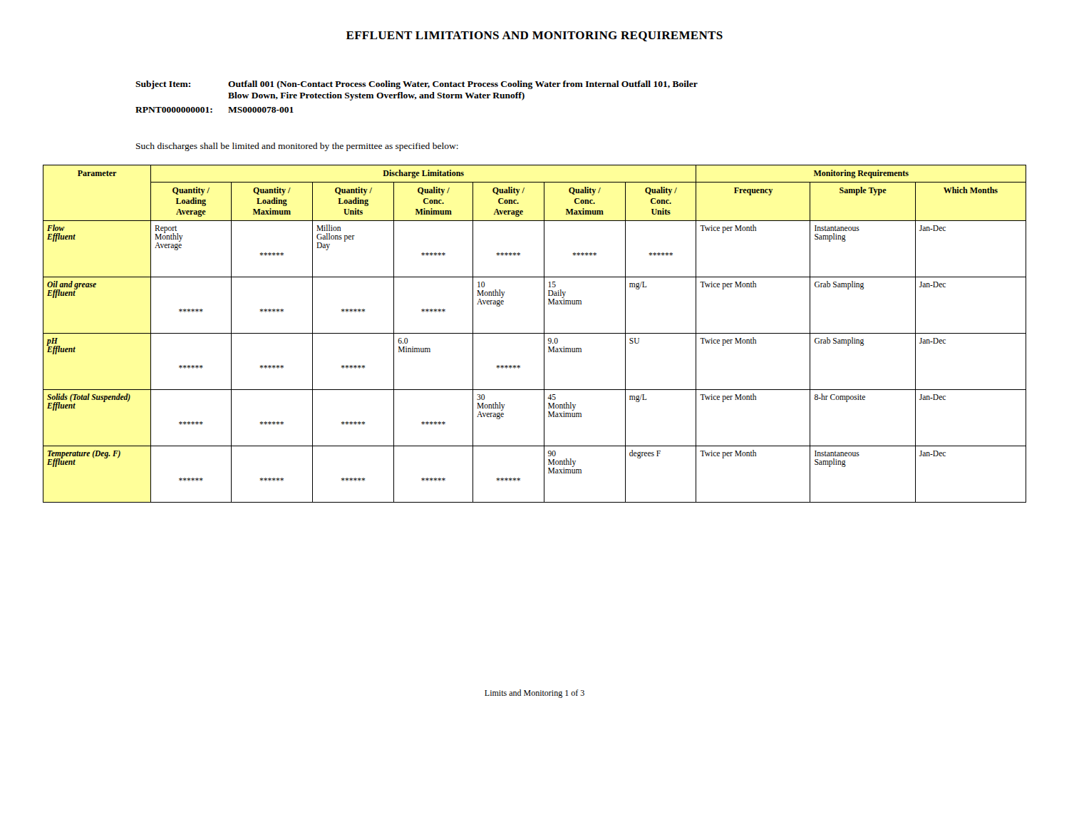EFFLUENT LIMITATIONS AND MONITORING REQUIREMENTS
Subject Item:
Outfall 001 (Non-Contact Process Cooling Water, Contact Process Cooling Water from Internal Outfall 101, Boiler Blow Down, Fire Protection System Overflow, and Storm Water Runoff)
RPNT0000000001:
MS0000078-001
Such discharges shall be limited and monitored by the permittee as specified below:
| Parameter | Discharge Limitations | Monitoring Requirements |
| --- | --- | --- |
| Quantity / Loading Average | Quantity / Loading Maximum | Quantity / Loading Units | Quality / Conc. Minimum | Quality / Conc. Average | Quality / Conc. Maximum | Quality / Conc. Units | Frequency | Sample Type | Which Months |
| Flow Effluent | Report Monthly Average | ****** | Million Gallons per Day | ****** | ****** | ****** | ****** | Twice per Month | Instantaneous Sampling | Jan-Dec |
| Oil and grease Effluent | ****** | ****** | ****** | ****** | 10 Monthly Average | 15 Daily Maximum | mg/L | Twice per Month | Grab Sampling | Jan-Dec |
| pH Effluent | ****** | ****** | ****** | 6.0 Minimum | ****** | 9.0 Maximum | SU | Twice per Month | Grab Sampling | Jan-Dec |
| Solids (Total Suspended) Effluent | ****** | ****** | ****** | ****** | 30 Monthly Average | 45 Monthly Maximum | mg/L | Twice per Month | 8-hr Composite | Jan-Dec |
| Temperature (Deg. F) Effluent | ****** | ****** | ****** | ****** | ****** | 90 Monthly Maximum | degrees F | Twice per Month | Instantaneous Sampling | Jan-Dec |
Limits and Monitoring 1 of 3